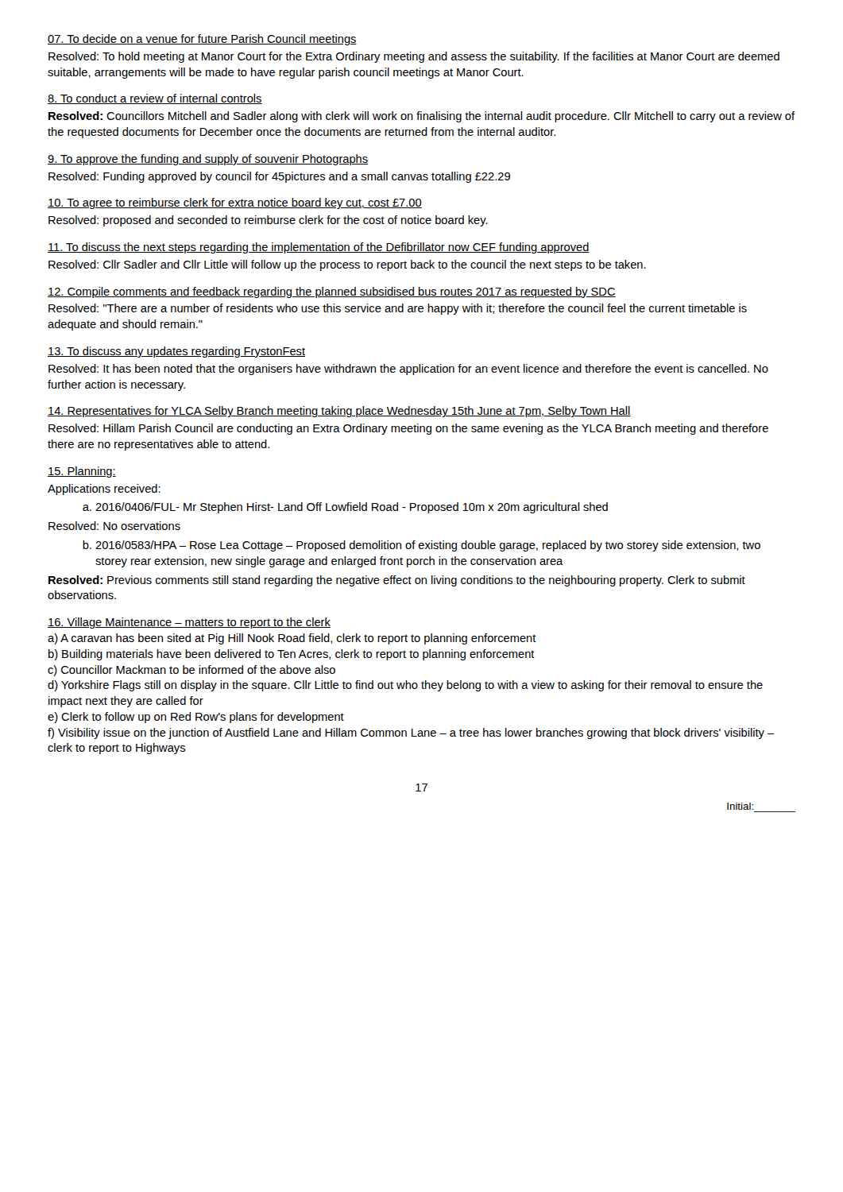07. To decide on a venue for future Parish Council meetings
Resolved: To hold meeting at Manor Court for the Extra Ordinary meeting and assess the suitability. If the facilities at Manor Court are deemed suitable, arrangements will be made to have regular parish council meetings at Manor Court.
8. To conduct a review of internal controls
Resolved: Councillors Mitchell and Sadler along with clerk will work on finalising the internal audit procedure. Cllr Mitchell to carry out a review of the requested documents for December once the documents are returned from the internal auditor.
9. To approve the funding and supply of souvenir Photographs
Resolved: Funding approved by council for 45pictures and a small canvas totalling £22.29
10. To agree to reimburse clerk for extra notice board key cut, cost £7.00
Resolved: proposed and seconded to reimburse clerk for the cost of notice board key.
11. To discuss the next steps regarding the implementation of the Defibrillator now CEF funding approved
Resolved: Cllr Sadler and Cllr Little will follow up the process to report back to the council the next steps to be taken.
12. Compile comments and feedback regarding the planned subsidised bus routes 2017 as requested by SDC
Resolved: "There are a number of residents who use this service and are happy with it; therefore the council feel the current timetable is adequate and should remain."
13. To discuss any updates regarding FrystonFest
Resolved: It has been noted that the organisers have withdrawn the application for an event licence and therefore the event is cancelled. No further action is necessary.
14. Representatives for YLCA Selby Branch meeting taking place Wednesday 15th June at 7pm, Selby Town Hall
Resolved: Hillam Parish Council are conducting an Extra Ordinary meeting on the same evening as the YLCA Branch meeting and therefore there are no representatives able to attend.
15. Planning:
Applications received:
2016/0406/FUL- Mr Stephen Hirst- Land Off Lowfield Road - Proposed 10m x 20m agricultural shed
Resolved: No oservations
2016/0583/HPA – Rose Lea Cottage – Proposed demolition of existing double garage, replaced by two storey side extension, two storey rear extension, new single garage and enlarged front porch in the conservation area
Resolved: Previous comments still stand regarding the negative effect on living conditions to the neighbouring property. Clerk to submit observations.
16. Village Maintenance – matters to report to the clerk
a) A caravan has been sited at Pig Hill Nook Road field, clerk to report to planning enforcement
b) Building materials have been delivered to Ten Acres, clerk to report to planning enforcement
c) Councillor Mackman to be informed of the above also
d) Yorkshire Flags still on display in the square. Cllr Little to find out who they belong to with a view to asking for their removal to ensure the impact next they are called for
e) Clerk to follow up on Red Row's plans for development
f) Visibility issue on the junction of Austfield Lane and Hillam Common Lane – a tree has lower branches growing that block drivers' visibility – clerk to report to Highways
17
Initial:_______